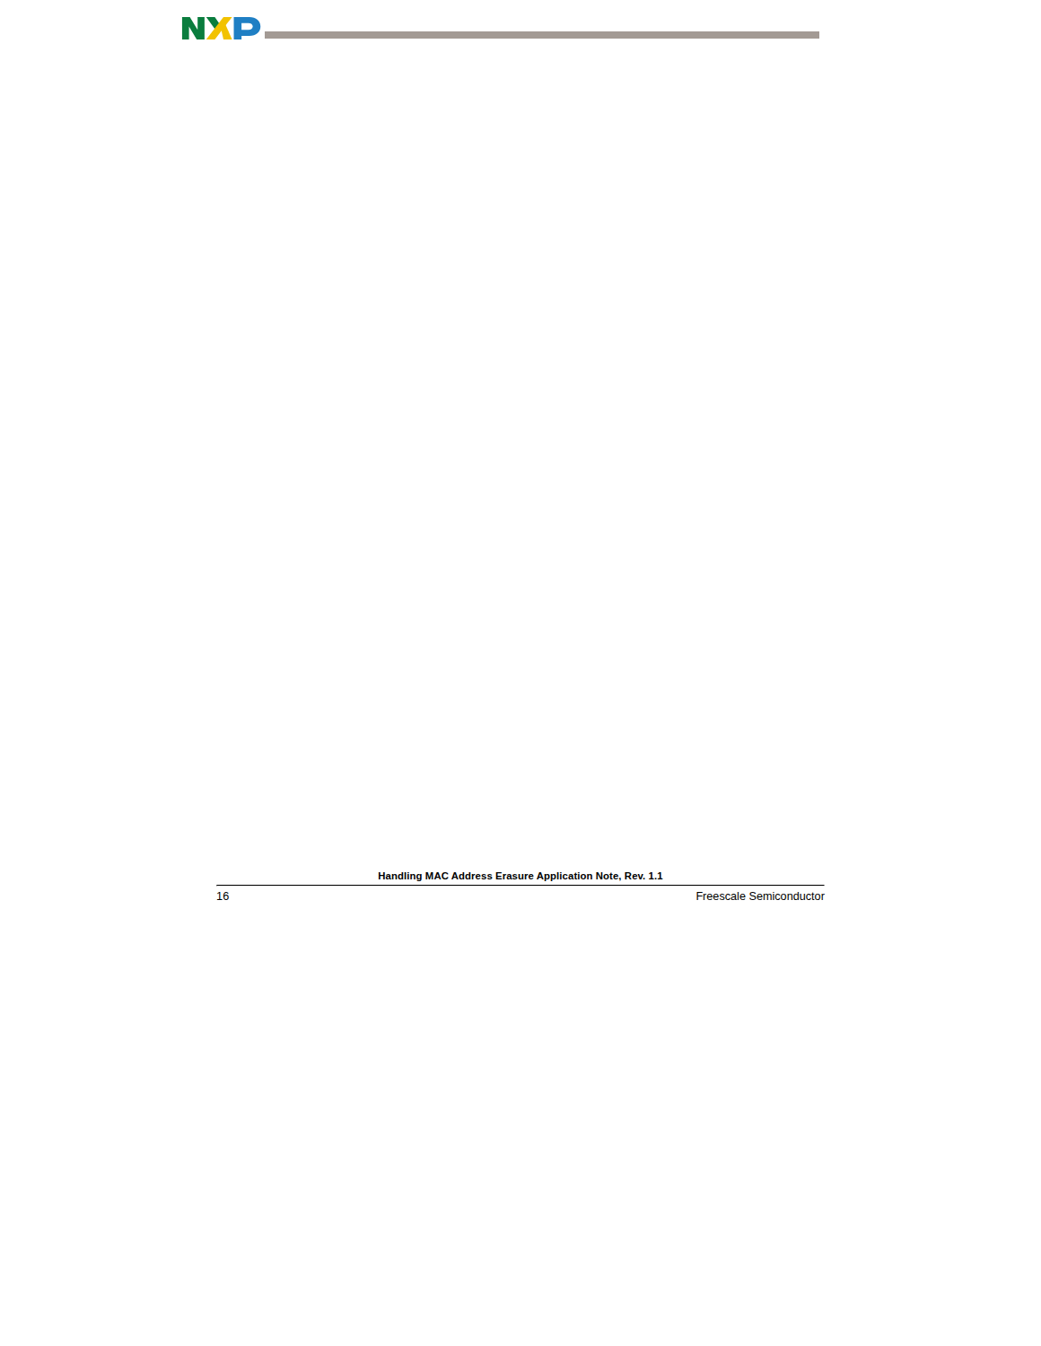Handling MAC Address Erasure Application Note, Rev. 1.1
16
Freescale Semiconductor